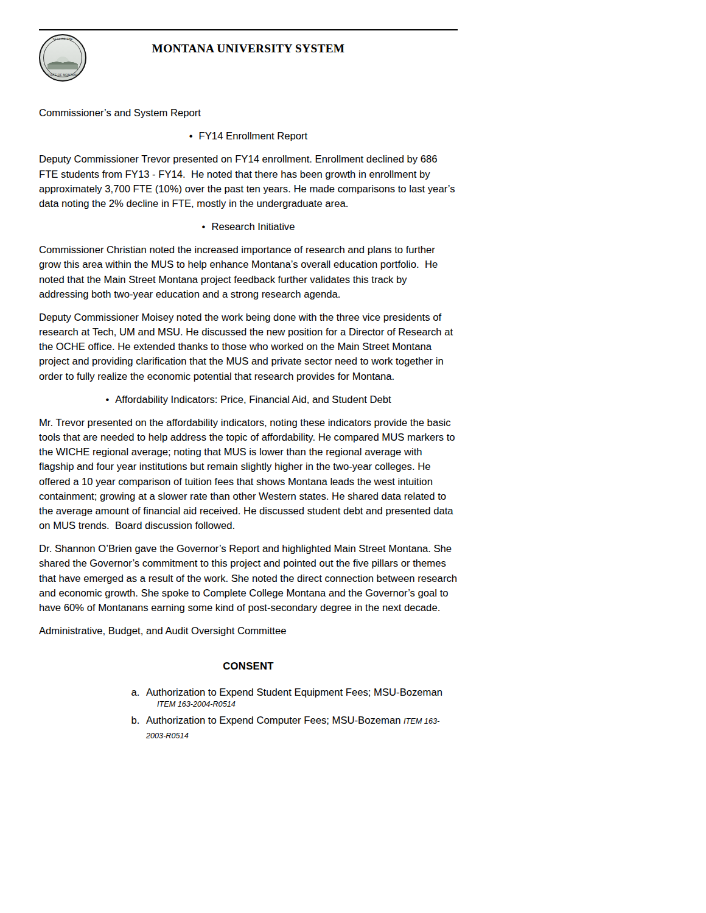SEAL OF THE STATE OF MONTANA
MONTANA UNIVERSITY SYSTEM
Commissioner’s and System Report
•FY14 Enrollment Report
Deputy Commissioner Trevor presented on FY14 enrollment. Enrollment declined by 686 FTE students from FY13 - FY14. He noted that there has been growth in enrollment by approximately 3,700 FTE (10%) over the past ten years. He made comparisons to last year’s data noting the 2% decline in FTE, mostly in the undergraduate area.
•Research Initiative
Commissioner Christian noted the increased importance of research and plans to further grow this area within the MUS to help enhance Montana’s overall education portfolio. He noted that the Main Street Montana project feedback further validates this track by addressing both two-year education and a strong research agenda.
Deputy Commissioner Moisey noted the work being done with the three vice presidents of research at Tech, UM and MSU. He discussed the new position for a Director of Research at the OCHE office. He extended thanks to those who worked on the Main Street Montana project and providing clarification that the MUS and private sector need to work together in order to fully realize the economic potential that research provides for Montana.
•Affordability Indicators: Price, Financial Aid, and Student Debt
Mr. Trevor presented on the affordability indicators, noting these indicators provide the basic tools that are needed to help address the topic of affordability. He compared MUS markers to the WICHE regional average; noting that MUS is lower than the regional average with flagship and four year institutions but remain slightly higher in the two-year colleges. He offered a 10 year comparison of tuition fees that shows Montana leads the west intuition containment; growing at a slower rate than other Western states. He shared data related to the average amount of financial aid received. He discussed student debt and presented data on MUS trends. Board discussion followed.
Dr. Shannon O’Brien gave the Governor’s Report and highlighted Main Street Montana. She shared the Governor’s commitment to this project and pointed out the five pillars or themes that have emerged as a result of the work. She noted the direct connection between research and economic growth. She spoke to Complete College Montana and the Governor’s goal to have 60% of Montanans earning some kind of post-secondary degree in the next decade.
Administrative, Budget, and Audit Oversight Committee
CONSENT
Authorization to Expend Student Equipment Fees; MSU-Bozeman ITEM 163-2004-R0514
Authorization to Expend Computer Fees; MSU-Bozeman ITEM 163-2003-R0514